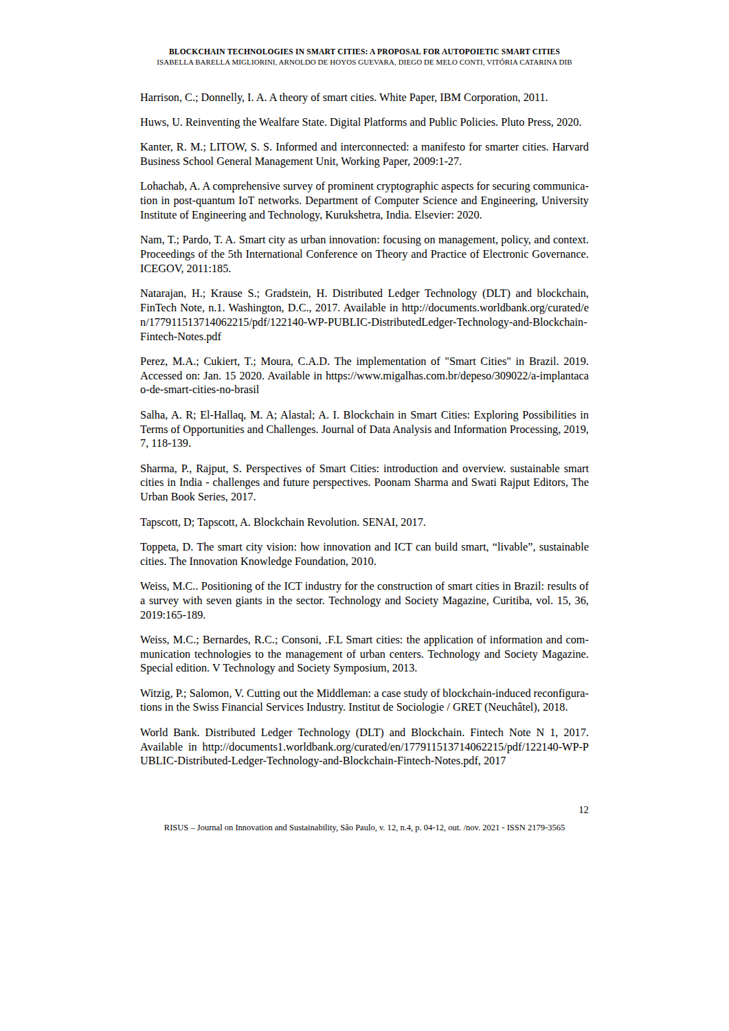Blockchain Technologies in Smart Cities: A Proposal for Autopoietic Smart Cities
Isabella Barella Migliorini, Arnoldo de Hoyos Guevara, Diego de Melo Conti, Vitória Catarina Dib
Harrison, C.; Donnelly, I. A. A theory of smart cities. White Paper, IBM Corporation, 2011.
Huws, U. Reinventing the Wealfare State. Digital Platforms and Public Policies. Pluto Press, 2020.
Kanter, R. M.; LITOW, S. S. Informed and interconnected: a manifesto for smarter cities. Harvard Business School General Management Unit, Working Paper, 2009:1-27.
Lohachab, A. A comprehensive survey of prominent cryptographic aspects for securing communication in post-quantum IoT networks. Department of Computer Science and Engineering, University Institute of Engineering and Technology, Kurukshetra, India. Elsevier: 2020.
Nam, T.; Pardo, T. A. Smart city as urban innovation: focusing on management, policy, and context. Proceedings of the 5th International Conference on Theory and Practice of Electronic Governance. ICEGOV, 2011:185.
Natarajan, H.; Krause S.; Gradstein, H. Distributed Ledger Technology (DLT) and blockchain, FinTech Note, n.1. Washington, D.C., 2017. Available in http://documents.worldbank.org/curated/en/177911513714062215/pdf/122140-WP-PUBLIC-DistributedLedger-Technology-and-Blockchain-Fintech-Notes.pdf
Perez, M.A.; Cukiert, T.; Moura, C.A.D. The implementation of "Smart Cities" in Brazil. 2019. Accessed on: Jan. 15 2020. Available in https://www.migalhas.com.br/depeso/309022/a-implantacao-de-smart-cities-no-brasil
Salha, A. R; El-Hallaq, M. A; Alastal; A. I. Blockchain in Smart Cities: Exploring Possibilities in Terms of Opportunities and Challenges. Journal of Data Analysis and Information Processing, 2019, 7, 118-139.
Sharma, P., Rajput, S. Perspectives of Smart Cities: introduction and overview. sustainable smart cities in India - challenges and future perspectives. Poonam Sharma and Swati Rajput Editors, The Urban Book Series, 2017.
Tapscott, D; Tapscott, A. Blockchain Revolution. SENAI, 2017.
Toppeta, D. The smart city vision: how innovation and ICT can build smart, “livable”, sustainable cities. The Innovation Knowledge Foundation, 2010.
Weiss, M.C.. Positioning of the ICT industry for the construction of smart cities in Brazil: results of a survey with seven giants in the sector. Technology and Society Magazine, Curitiba, vol. 15, 36, 2019:165-189.
Weiss, M.C.; Bernardes, R.C.; Consoni, .F.L Smart cities: the application of information and communication technologies to the management of urban centers. Technology and Society Magazine. Special edition. V Technology and Society Symposium, 2013.
Witzig, P.; Salomon, V. Cutting out the Middleman: a case study of blockchain-induced reconfigurations in the Swiss Financial Services Industry. Institut de Sociologie / GRET (Neuchâtel), 2018.
World Bank. Distributed Ledger Technology (DLT) and Blockchain. Fintech Note N 1, 2017. Available in http://documents1.worldbank.org/curated/en/177911513714062215/pdf/122140-WP-PUBLIC-Distributed-Ledger-Technology-and-Blockchain-Fintech-Notes.pdf, 2017
12
RISUS – Journal on Innovation and Sustainability, São Paulo, v. 12, n.4, p. 04-12, out. /nov. 2021 - ISSN 2179-3565